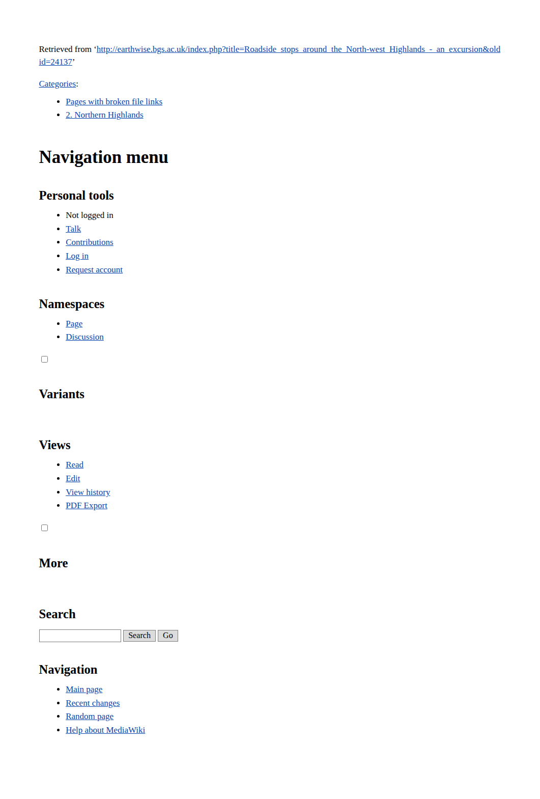Retrieved from ‘http://earthwise.bgs.ac.uk/index.php?title=Roadside_stops_around_the_North-west_Highlands_-_an_excursion&oldid=24137’
Categories:
Pages with broken file links
2. Northern Highlands
Navigation menu
Personal tools
Not logged in
Talk
Contributions
Log in
Request account
Namespaces
Page
Discussion
Variants
Views
Read
Edit
View history
PDF Export
More
Search
Navigation
Main page
Recent changes
Random page
Help about MediaWiki